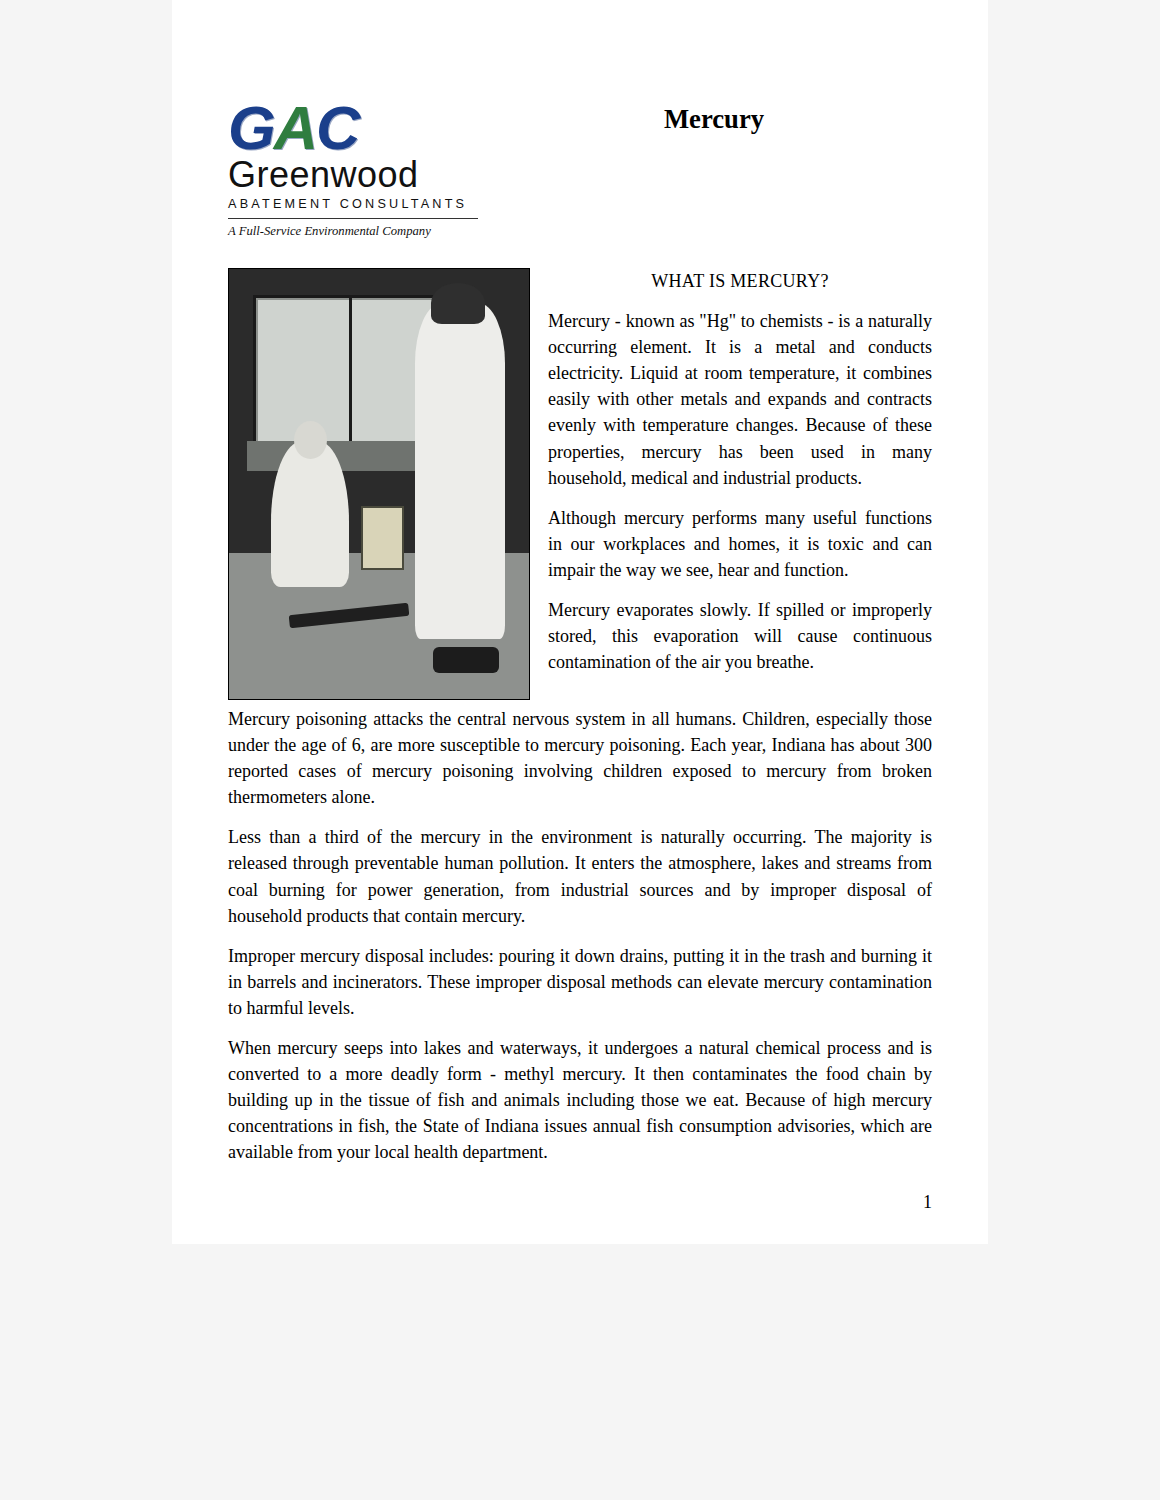GAC
Greenwood
ABATEMENT CONSULTANTS
A Full-Service Environmental Company
Mercury
WHAT IS MERCURY?
Mercury - known as "Hg" to chemists - is a naturally occurring element. It is a metal and conducts electricity. Liquid at room temperature, it combines easily with other metals and expands and contracts evenly with temperature changes. Because of these properties, mercury has been used in many household, medical and industrial products.
Although mercury performs many useful functions in our workplaces and homes, it is toxic and can impair the way we see, hear and function.
Mercury evaporates slowly. If spilled or improperly stored, this evaporation will cause continuous contamination of the air you breathe.
Mercury poisoning attacks the central nervous system in all humans. Children, especially those under the age of 6, are more susceptible to mercury poisoning. Each year, Indiana has about 300 reported cases of mercury poisoning involving children exposed to mercury from broken thermometers alone.
Less than a third of the mercury in the environment is naturally occurring. The majority is released through preventable human pollution. It enters the atmosphere, lakes and streams from coal burning for power generation, from industrial sources and by improper disposal of household products that contain mercury.
Improper mercury disposal includes: pouring it down drains, putting it in the trash and burning it in barrels and incinerators. These improper disposal methods can elevate mercury contamination to harmful levels.
When mercury seeps into lakes and waterways, it undergoes a natural chemical process and is converted to a more deadly form - methyl mercury. It then contaminates the food chain by building up in the tissue of fish and animals including those we eat. Because of high mercury concentrations in fish, the State of Indiana issues annual fish consumption advisories, which are available from your local health department.
1